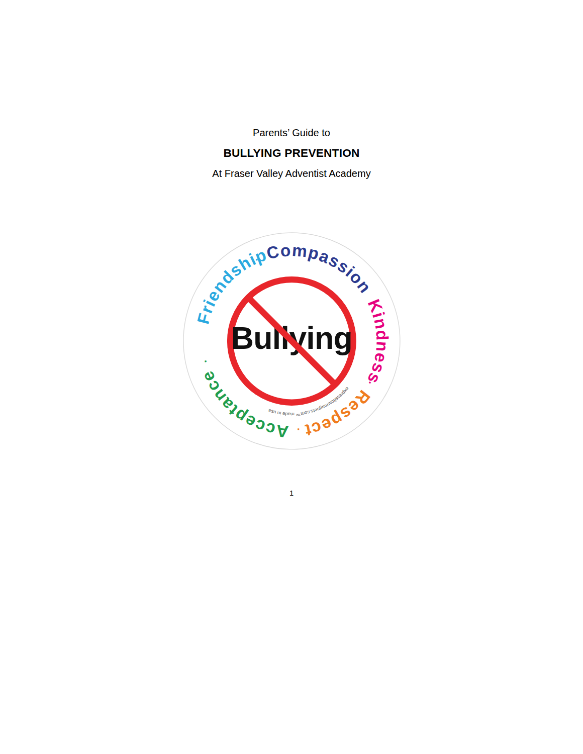Parents’ Guide to
BULLYING PREVENTION
At Fraser Valley Adventist Academy
Friendship · Compassion · Kind ness · Respect · Acceptance · expressitcarmagnets.com™ made in usa Bullying
1